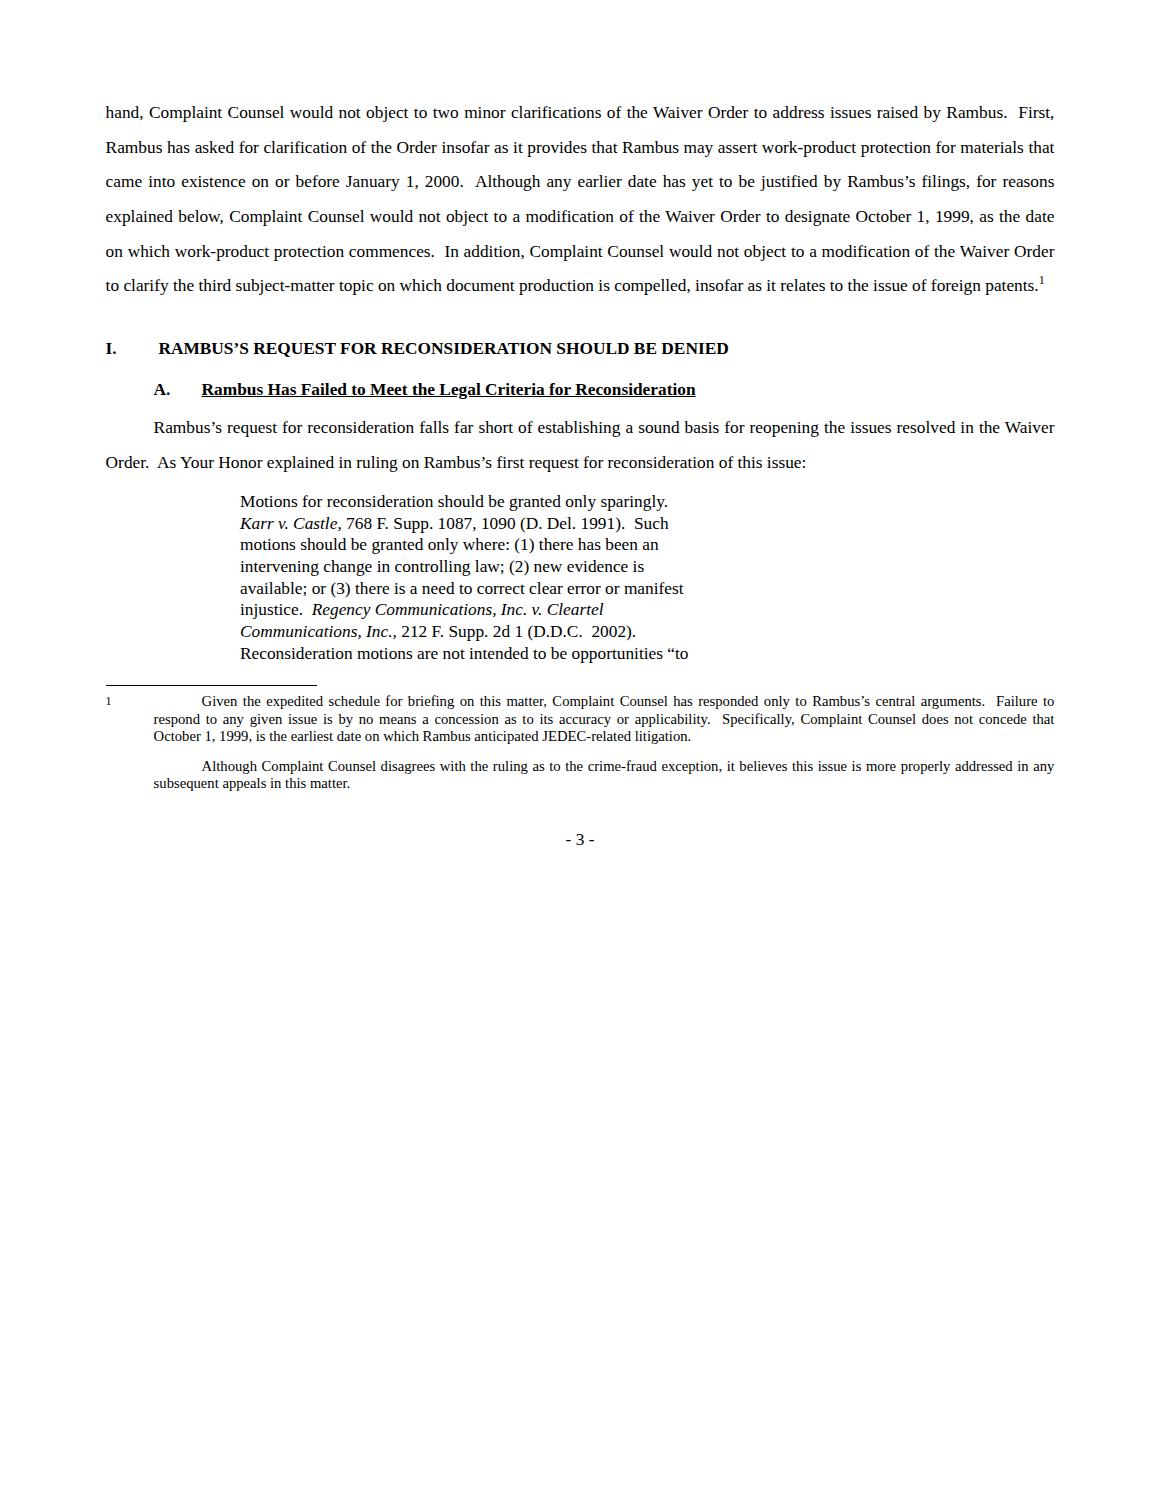hand, Complaint Counsel would not object to two minor clarifications of the Waiver Order to address issues raised by Rambus. First, Rambus has asked for clarification of the Order insofar as it provides that Rambus may assert work-product protection for materials that came into existence on or before January 1, 2000. Although any earlier date has yet to be justified by Rambus’s filings, for reasons explained below, Complaint Counsel would not object to a modification of the Waiver Order to designate October 1, 1999, as the date on which work-product protection commences. In addition, Complaint Counsel would not object to a modification of the Waiver Order to clarify the third subject-matter topic on which document production is compelled, insofar as it relates to the issue of foreign patents.1
I. RAMBUS’S REQUEST FOR RECONSIDERATION SHOULD BE DENIED
A. Rambus Has Failed to Meet the Legal Criteria for Reconsideration
Rambus’s request for reconsideration falls far short of establishing a sound basis for reopening the issues resolved in the Waiver Order. As Your Honor explained in ruling on Rambus’s first request for reconsideration of this issue:
Motions for reconsideration should be granted only sparingly.
Karr v. Castle, 768 F. Supp. 1087, 1090 (D. Del. 1991). Such
motions should be granted only where: (1) there has been an
intervening change in controlling law; (2) new evidence is
available; or (3) there is a need to correct clear error or manifest
injustice. Regency Communications, Inc. v. Cleartel
Communications, Inc., 212 F. Supp. 2d 1 (D.D.C. 2002).
Reconsideration motions are not intended to be opportunities “to
1
Given the expedited schedule for briefing on this matter, Complaint Counsel has responded only to Rambus’s central arguments. Failure to respond to any given issue is by no means a concession as to its accuracy or applicability. Specifically, Complaint Counsel does not concede that October 1, 1999, is the earliest date on which Rambus anticipated JEDEC-related litigation.
Although Complaint Counsel disagrees with the ruling as to the crime-fraud exception, it believes this issue is more properly addressed in any subsequent appeals in this matter.
- 3 -